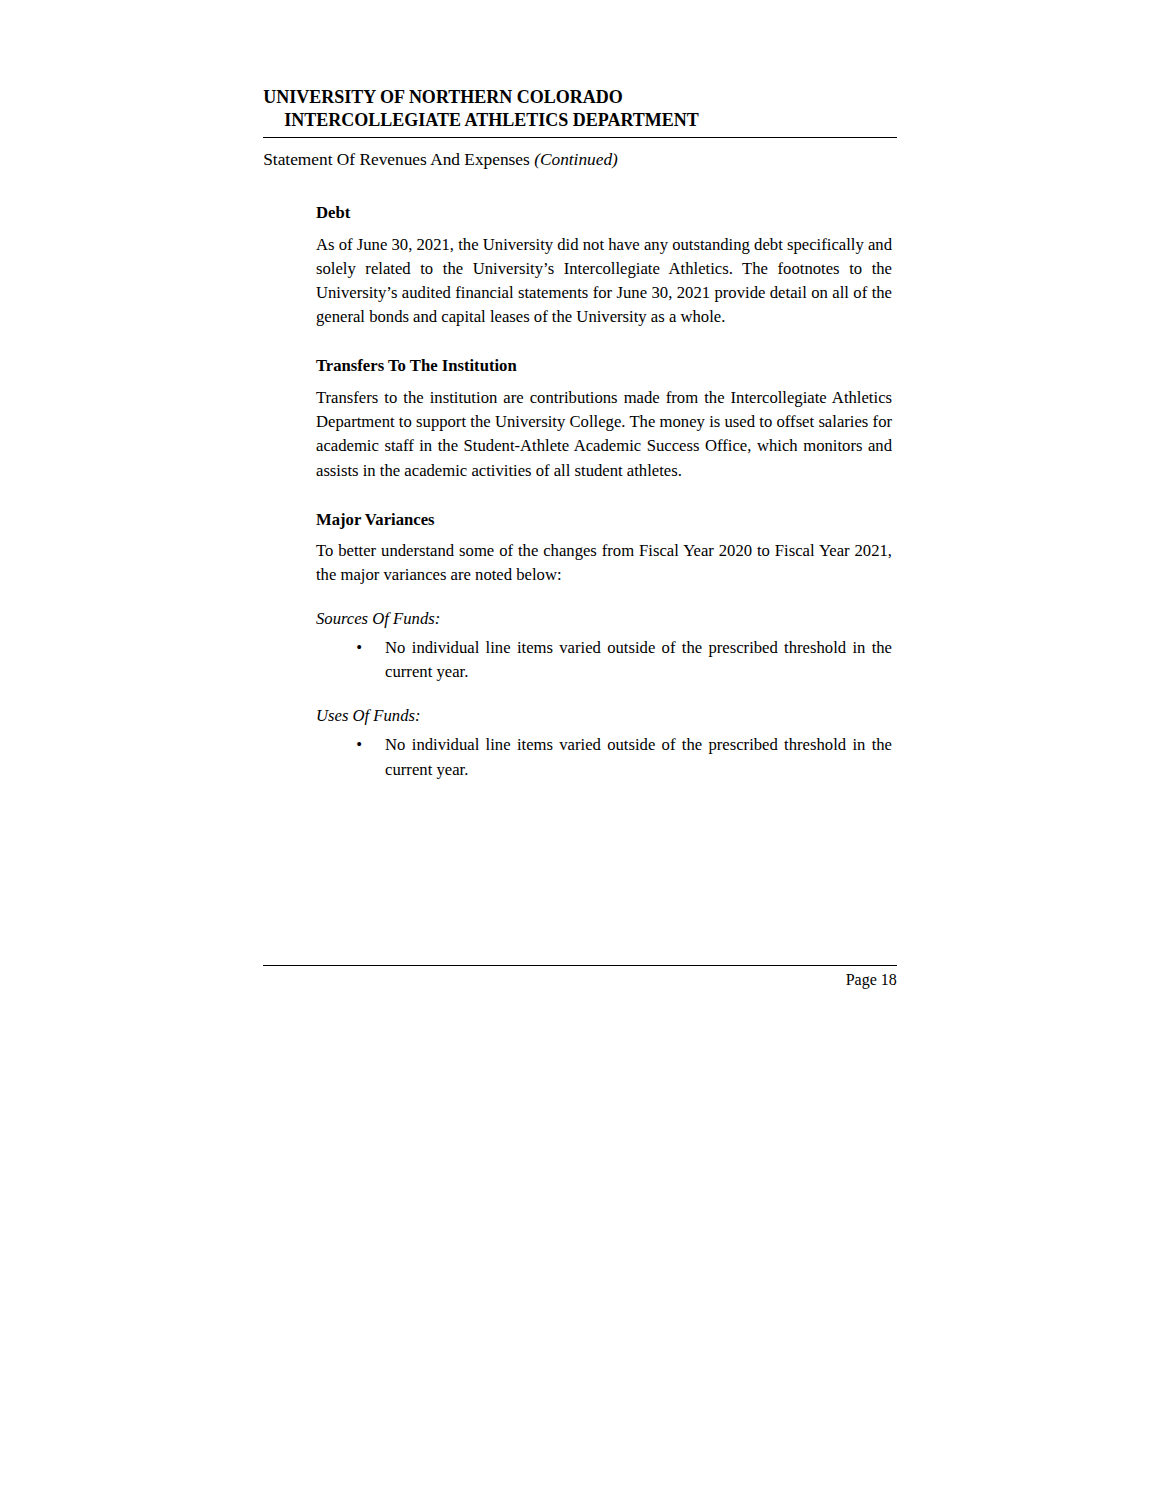UNIVERSITY OF NORTHERN COLORADO INTERCOLLEGIATE ATHLETICS DEPARTMENT
Statement Of Revenues And Expenses (Continued)
Debt
As of June 30, 2021, the University did not have any outstanding debt specifically and solely related to the University’s Intercollegiate Athletics. The footnotes to the University’s audited financial statements for June 30, 2021 provide detail on all of the general bonds and capital leases of the University as a whole.
Transfers To The Institution
Transfers to the institution are contributions made from the Intercollegiate Athletics Department to support the University College. The money is used to offset salaries for academic staff in the Student-Athlete Academic Success Office, which monitors and assists in the academic activities of all student athletes.
Major Variances
To better understand some of the changes from Fiscal Year 2020 to Fiscal Year 2021, the major variances are noted below:
Sources Of Funds:
No individual line items varied outside of the prescribed threshold in the current year.
Uses Of Funds:
No individual line items varied outside of the prescribed threshold in the current year.
Page 18